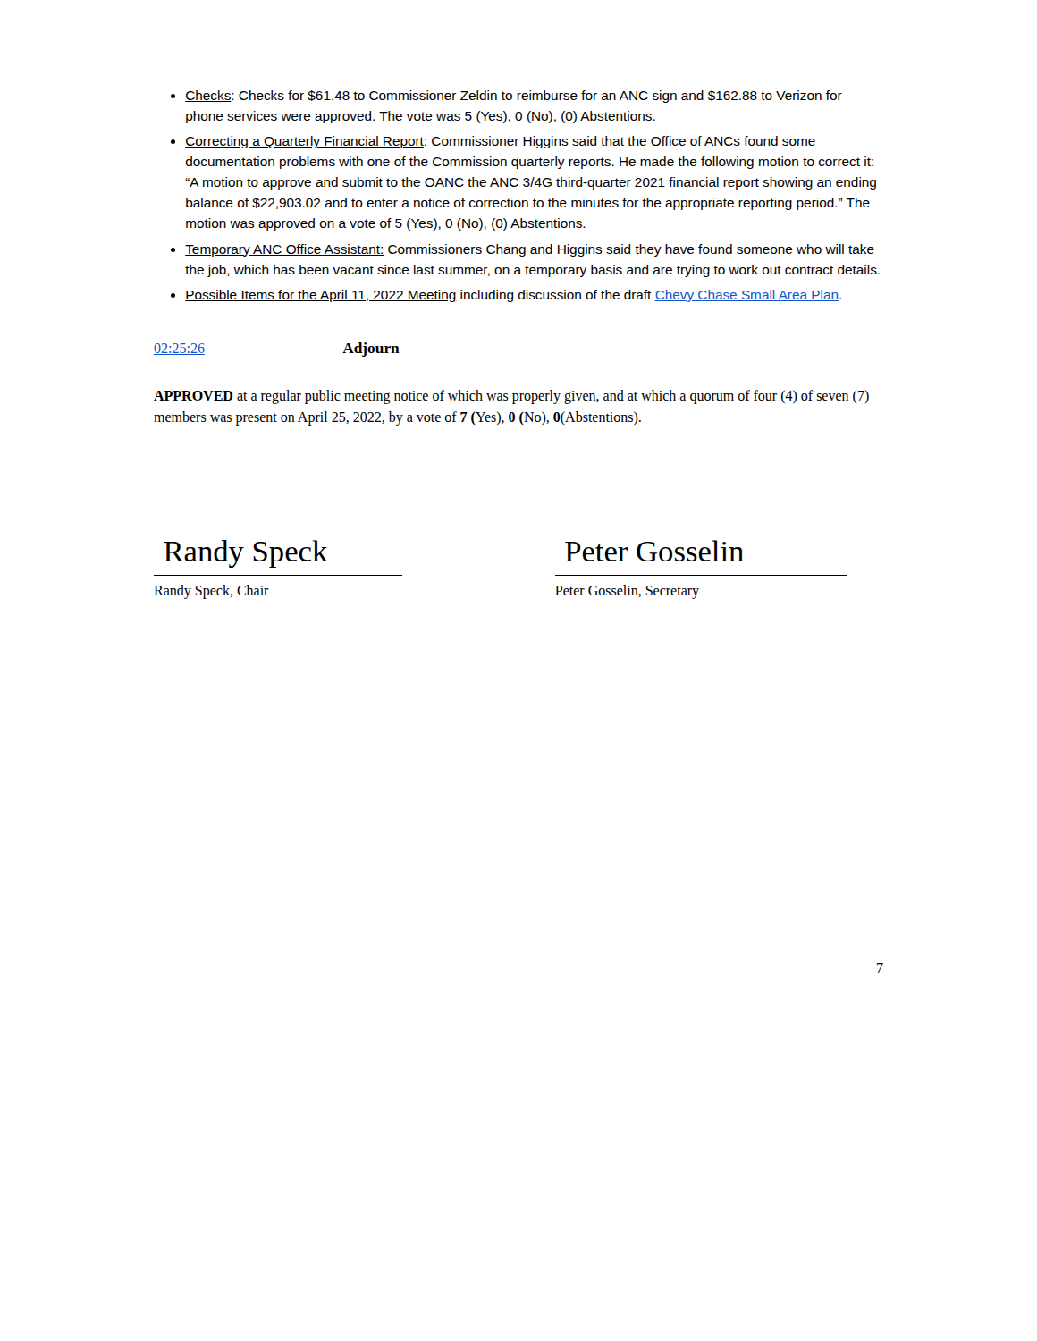Checks: Checks for $61.48 to Commissioner Zeldin to reimburse for an ANC sign and $162.88 to Verizon for phone services were approved. The vote was 5 (Yes), 0 (No), (0) Abstentions.
Correcting a Quarterly Financial Report: Commissioner Higgins said that the Office of ANCs found some documentation problems with one of the Commission quarterly reports. He made the following motion to correct it: “A motion to approve and submit to the OANC the ANC 3/4G third-quarter 2021 financial report showing an ending balance of $22,903.02 and to enter a notice of correction to the minutes for the appropriate reporting period.” The motion was approved on a vote of 5 (Yes), 0 (No), (0) Abstentions.
Temporary ANC Office Assistant: Commissioners Chang and Higgins said they have found someone who will take the job, which has been vacant since last summer, on a temporary basis and are trying to work out contract details.
Possible Items for the April 11, 2022 Meeting including discussion of the draft Chevy Chase Small Area Plan.
02:25:26 Adjourn
APPROVED at a regular public meeting notice of which was properly given, and at which a quorum of four (4) of seven (7) members was present on April 25, 2022, by a vote of 7 (Yes), 0 (No), 0(Abstentions).
Randy Speck
Randy Speck, Chair
Peter Gosselin
Peter Gosselin, Secretary
7